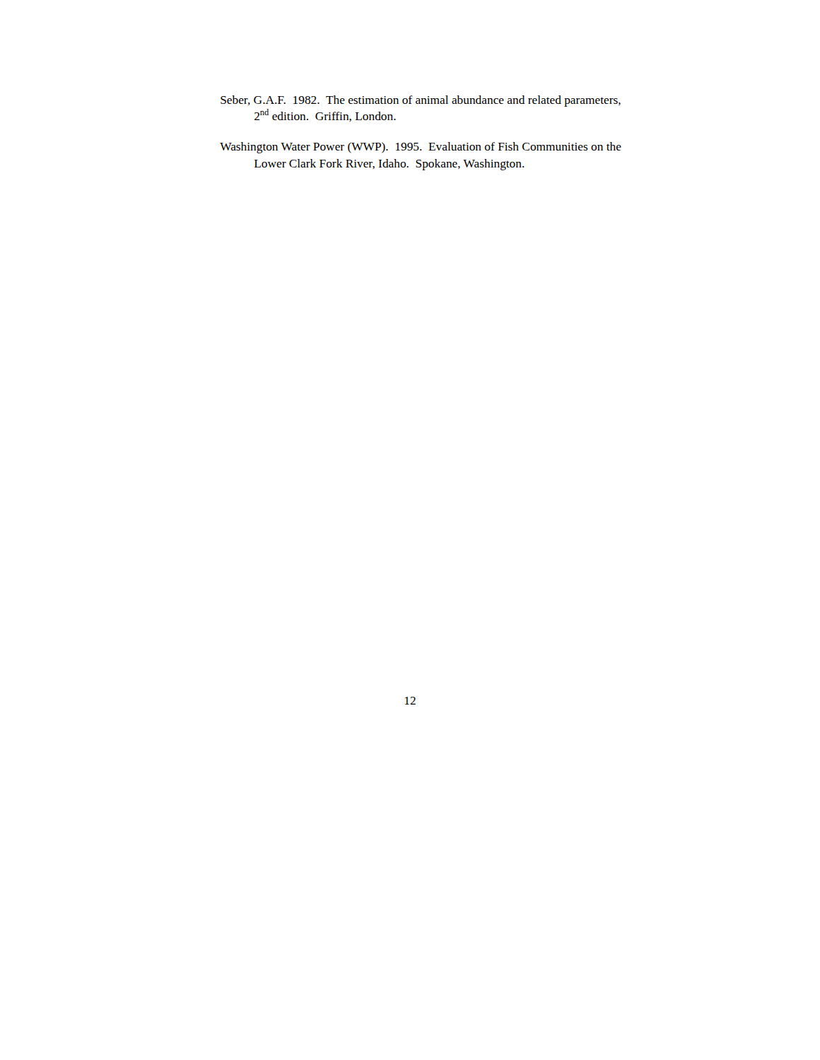Seber, G.A.F. 1982. The estimation of animal abundance and related parameters, 2nd edition. Griffin, London.
Washington Water Power (WWP). 1995. Evaluation of Fish Communities on the Lower Clark Fork River, Idaho. Spokane, Washington.
12